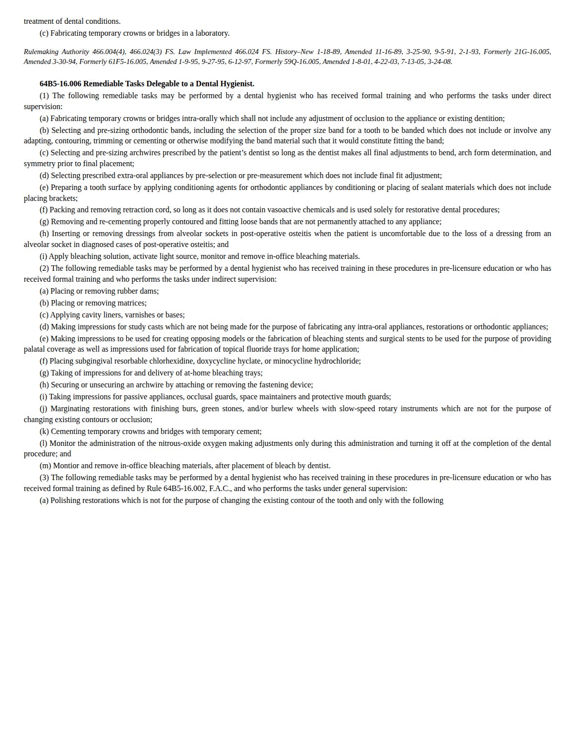treatment of dental conditions.
(c) Fabricating temporary crowns or bridges in a laboratory.
Rulemaking Authority 466.004(4), 466.024(3) FS. Law Implemented 466.024 FS. History–New 1-18-89, Amended 11-16-89, 3-25-90, 9-5-91, 2-1-93, Formerly 21G-16.005, Amended 3-30-94, Formerly 61F5-16.005, Amended 1-9-95, 9-27-95, 6-12-97, Formerly 59Q-16.005, Amended 1-8-01, 4-22-03, 7-13-05, 3-24-08.
64B5-16.006 Remediable Tasks Delegable to a Dental Hygienist.
(1) The following remediable tasks may be performed by a dental hygienist who has received formal training and who performs the tasks under direct supervision:
(a) Fabricating temporary crowns or bridges intra-orally which shall not include any adjustment of occlusion to the appliance or existing dentition;
(b) Selecting and pre-sizing orthodontic bands, including the selection of the proper size band for a tooth to be banded which does not include or involve any adapting, contouring, trimming or cementing or otherwise modifying the band material such that it would constitute fitting the band;
(c) Selecting and pre-sizing archwires prescribed by the patient’s dentist so long as the dentist makes all final adjustments to bend, arch form determination, and symmetry prior to final placement;
(d) Selecting prescribed extra-oral appliances by pre-selection or pre-measurement which does not include final fit adjustment;
(e) Preparing a tooth surface by applying conditioning agents for orthodontic appliances by conditioning or placing of sealant materials which does not include placing brackets;
(f) Packing and removing retraction cord, so long as it does not contain vasoactive chemicals and is used solely for restorative dental procedures;
(g) Removing and re-cementing properly contoured and fitting loose bands that are not permanently attached to any appliance;
(h) Inserting or removing dressings from alveolar sockets in post-operative osteitis when the patient is uncomfortable due to the loss of a dressing from an alveolar socket in diagnosed cases of post-operative osteitis; and
(i) Apply bleaching solution, activate light source, monitor and remove in-office bleaching materials.
(2) The following remediable tasks may be performed by a dental hygienist who has received training in these procedures in pre-licensure education or who has received formal training and who performs the tasks under indirect supervision:
(a) Placing or removing rubber dams;
(b) Placing or removing matrices;
(c) Applying cavity liners, varnishes or bases;
(d) Making impressions for study casts which are not being made for the purpose of fabricating any intra-oral appliances, restorations or orthodontic appliances;
(e) Making impressions to be used for creating opposing models or the fabrication of bleaching stents and surgical stents to be used for the purpose of providing palatal coverage as well as impressions used for fabrication of topical fluoride trays for home application;
(f) Placing subgingival resorbable chlorhexidine, doxycycline hyclate, or minocycline hydrochloride;
(g) Taking of impressions for and delivery of at-home bleaching trays;
(h) Securing or unsecuring an archwire by attaching or removing the fastening device;
(i) Taking impressions for passive appliances, occlusal guards, space maintainers and protective mouth guards;
(j) Marginating restorations with finishing burs, green stones, and/or burlew wheels with slow-speed rotary instruments which are not for the purpose of changing existing contours or occlusion;
(k) Cementing temporary crowns and bridges with temporary cement;
(l) Monitor the administration of the nitrous-oxide oxygen making adjustments only during this administration and turning it off at the completion of the dental procedure; and
(m) Montior and remove in-office bleaching materials, after placement of bleach by dentist.
(3) The following remediable tasks may be performed by a dental hygienist who has received training in these procedures in pre-licensure education or who has received formal training as defined by Rule 64B5-16.002, F.A.C., and who performs the tasks under general supervision:
(a) Polishing restorations which is not for the purpose of changing the existing contour of the tooth and only with the following